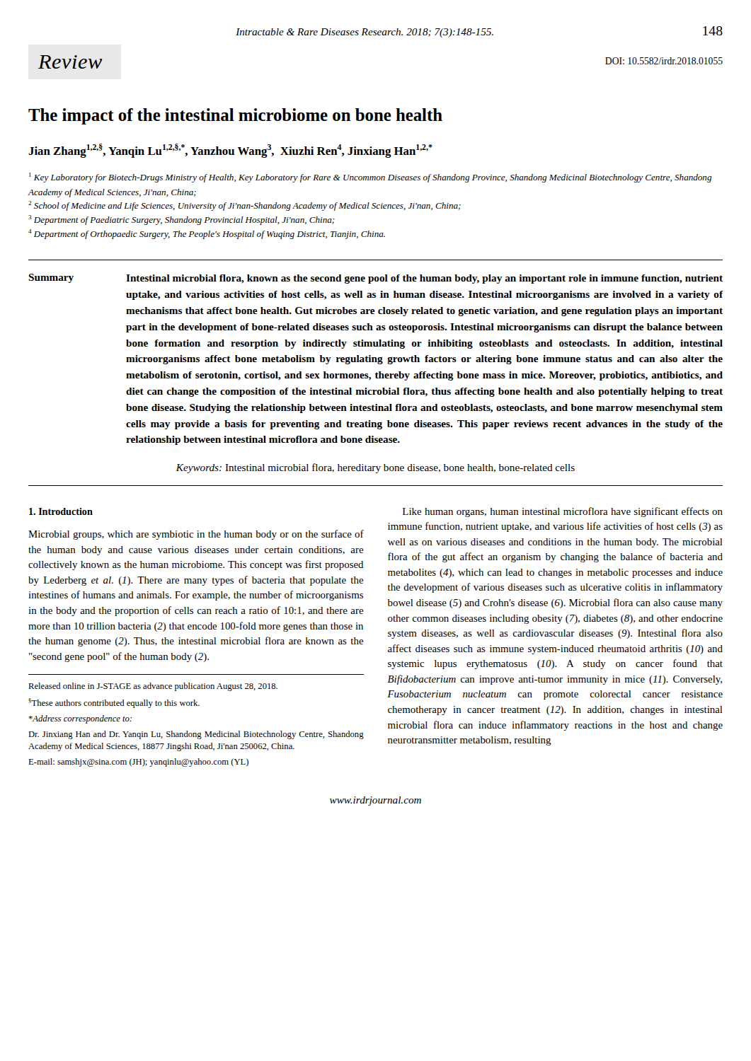Intractable & Rare Diseases Research. 2018; 7(3):148-155.
148
Review
DOI: 10.5582/irdr.2018.01055
The impact of the intestinal microbiome on bone health
Jian Zhang1,2,§, Yanqin Lu1,2,§,*, Yanzhou Wang3, Xiuzhi Ren4, Jinxiang Han1,2,*
1 Key Laboratory for Biotech-Drugs Ministry of Health, Key Laboratory for Rare & Uncommon Diseases of Shandong Province, Shandong Medicinal Biotechnology Centre, Shandong Academy of Medical Sciences, Ji'nan, China;
2 School of Medicine and Life Sciences, University of Ji'nan-Shandong Academy of Medical Sciences, Ji'nan, China;
3 Department of Paediatric Surgery, Shandong Provincial Hospital, Ji'nan, China;
4 Department of Orthopaedic Surgery, The People's Hospital of Wuqing District, Tianjin, China.
Summary
Intestinal microbial flora, known as the second gene pool of the human body, play an important role in immune function, nutrient uptake, and various activities of host cells, as well as in human disease. Intestinal microorganisms are involved in a variety of mechanisms that affect bone health. Gut microbes are closely related to genetic variation, and gene regulation plays an important part in the development of bone-related diseases such as osteoporosis. Intestinal microorganisms can disrupt the balance between bone formation and resorption by indirectly stimulating or inhibiting osteoblasts and osteoclasts. In addition, intestinal microorganisms affect bone metabolism by regulating growth factors or altering bone immune status and can also alter the metabolism of serotonin, cortisol, and sex hormones, thereby affecting bone mass in mice. Moreover, probiotics, antibiotics, and diet can change the composition of the intestinal microbial flora, thus affecting bone health and also potentially helping to treat bone disease. Studying the relationship between intestinal flora and osteoblasts, osteoclasts, and bone marrow mesenchymal stem cells may provide a basis for preventing and treating bone diseases. This paper reviews recent advances in the study of the relationship between intestinal microflora and bone disease.
Keywords: Intestinal microbial flora, hereditary bone disease, bone health, bone-related cells
1. Introduction
Microbial groups, which are symbiotic in the human body or on the surface of the human body and cause various diseases under certain conditions, are collectively known as the human microbiome. This concept was first proposed by Lederberg et al. (1). There are many types of bacteria that populate the intestines of humans and animals. For example, the number of microorganisms in the body and the proportion of cells can reach a ratio of 10:1, and there are more than 10 trillion bacteria (2) that encode 100-fold more genes than those in the human genome (2). Thus, the intestinal microbial flora are known as the "second gene pool" of the human body (2).
Released online in J-STAGE as advance publication August 28, 2018.
§These authors contributed equally to this work.
*Address correspondence to:
Dr. Jinxiang Han and Dr. Yanqin Lu, Shandong Medicinal Biotechnology Centre, Shandong Academy of Medical Sciences, 18877 Jingshi Road, Ji'nan 250062, China.
E-mail: samshjx@sina.com (JH); yanqinlu@yahoo.com (YL)
Like human organs, human intestinal microflora have significant effects on immune function, nutrient uptake, and various life activities of host cells (3) as well as on various diseases and conditions in the human body. The microbial flora of the gut affect an organism by changing the balance of bacteria and metabolites (4), which can lead to changes in metabolic processes and induce the development of various diseases such as ulcerative colitis in inflammatory bowel disease (5) and Crohn's disease (6). Microbial flora can also cause many other common diseases including obesity (7), diabetes (8), and other endocrine system diseases, as well as cardiovascular diseases (9). Intestinal flora also affect diseases such as immune system-induced rheumatoid arthritis (10) and systemic lupus erythematosus (10). A study on cancer found that Bifidobacterium can improve anti-tumor immunity in mice (11). Conversely, Fusobacterium nucleatum can promote colorectal cancer resistance chemotherapy in cancer treatment (12). In addition, changes in intestinal microbial flora can induce inflammatory reactions in the host and change neurotransmitter metabolism, resulting
www.irdrjournal.com